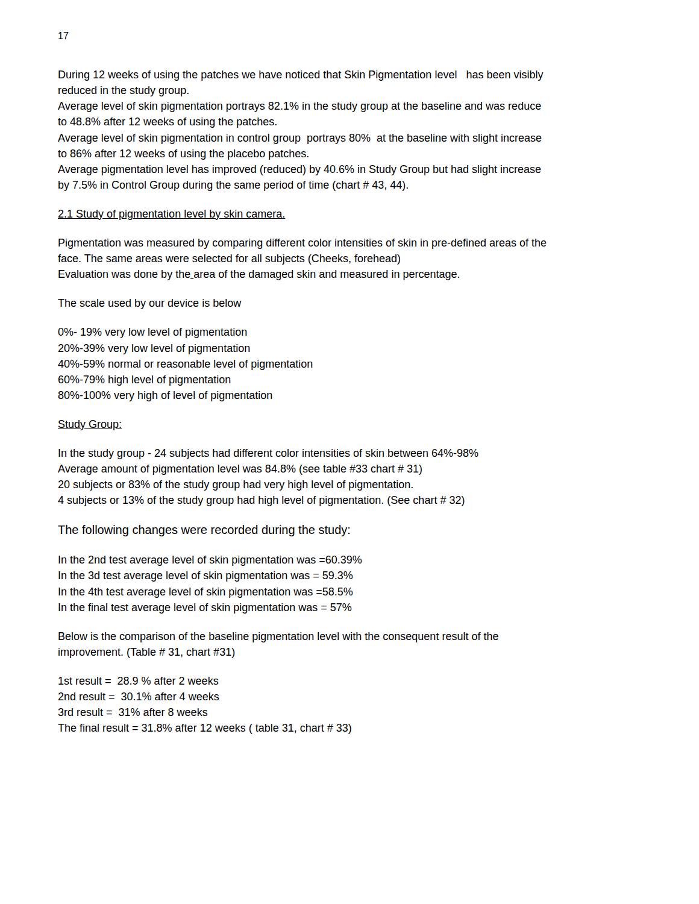17
During 12 weeks of using the patches we have noticed that Skin Pigmentation level has been visibly reduced in the study group.
Average level of skin pigmentation portrays 82.1% in the study group at the baseline and was reduce to 48.8% after 12 weeks of using the patches.
Average level of skin pigmentation in control group portrays 80% at the baseline with slight increase to 86% after 12 weeks of using the placebo patches.
Average pigmentation level has improved (reduced) by 40.6% in Study Group but had slight increase by 7.5% in Control Group during the same period of time (chart # 43, 44).
2.1 Study of pigmentation level by skin camera.
Pigmentation was measured by comparing different color intensities of skin in pre-defined areas of the face. The same areas were selected for all subjects (Cheeks, forehead)
Evaluation was done by the area of the damaged skin and measured in percentage.
The scale used by our device is below
0%- 19% very low level of pigmentation
20%-39% very low level of pigmentation
40%-59% normal or reasonable level of pigmentation
60%-79% high level of pigmentation
80%-100% very high of level of pigmentation
Study Group:
In the study group - 24 subjects had different color intensities of skin between 64%-98%
Average amount of pigmentation level was 84.8% (see table #33 chart # 31)
20 subjects or 83% of the study group had very high level of pigmentation.
4 subjects or 13% of the study group had high level of pigmentation. (See chart # 32)
The following changes were recorded during the study:
In the 2nd test average level of skin pigmentation was =60.39%
In the 3d test average level of skin pigmentation was = 59.3%
In the 4th test average level of skin pigmentation was =58.5%
In the final test average level of skin pigmentation was = 57%
Below is the comparison of the baseline pigmentation level with the consequent result of the improvement. (Table # 31, chart #31)
1st result = 28.9 % after 2 weeks
2nd result = 30.1% after 4 weeks
3rd result = 31% after 8 weeks
The final result = 31.8% after 12 weeks ( table 31, chart # 33)